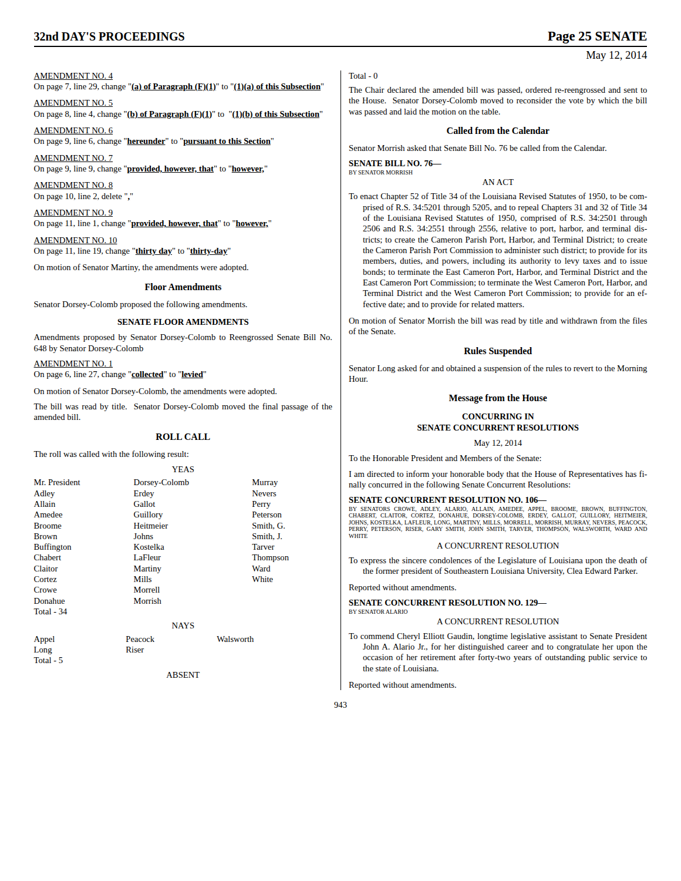32nd DAY'S PROCEEDINGS
Page 25 SENATE
May 12, 2014
AMENDMENT NO. 4
On page 7, line 29, change "(a) of Paragraph (F)(1)" to "(1)(a) of this Subsection"
AMENDMENT NO. 5
On page 8, line 4, change "(b) of Paragraph (F)(1)" to "(1)(b) of this Subsection"
AMENDMENT NO. 6
On page 9, line 6, change "hereunder" to "pursuant to this Section"
AMENDMENT NO. 7
On page 9, line 9, change "provided, however, that" to "however,"
AMENDMENT NO. 8
On page 10, line 2, delete ","
AMENDMENT NO. 9
On page 11, line 1, change "provided, however, that" to "however,"
AMENDMENT NO. 10
On page 11, line 19, change "thirty day" to "thirty-day"
On motion of Senator Martiny, the amendments were adopted.
Floor Amendments
Senator Dorsey-Colomb proposed the following amendments.
SENATE FLOOR AMENDMENTS
Amendments proposed by Senator Dorsey-Colomb to Reengrossed Senate Bill No. 648 by Senator Dorsey-Colomb
AMENDMENT NO. 1
On page 6, line 27, change "collected" to "levied"
On motion of Senator Dorsey-Colomb, the amendments were adopted.
The bill was read by title. Senator Dorsey-Colomb moved the final passage of the amended bill.
ROLL CALL
The roll was called with the following result:
YEAS
| Mr. President | Dorsey-Colomb | Murray |
| Adley | Erdey | Nevers |
| Allain | Gallot | Perry |
| Amedee | Guillory | Peterson |
| Broome | Heitmeier | Smith, G. |
| Brown | Johns | Smith, J. |
| Buffington | Kostelka | Tarver |
| Chabert | LaFleur | Thompson |
| Claitor | Martiny | Ward |
| Cortez | Mills | White |
| Crowe | Morrell | |
| Donahue | Morrish | |
| Total - 34 | | |
NAYS
| Appel | Peacock | Walsworth |
| Long | Riser | |
| Total - 5 | | |
ABSENT
| Total - 0 | | |
The Chair declared the amended bill was passed, ordered re-reengrossed and sent to the House. Senator Dorsey-Colomb moved to reconsider the vote by which the bill was passed and laid the motion on the table.
Called from the Calendar
Senator Morrish asked that Senate Bill No. 76 be called from the Calendar.
SENATE BILL NO. 76—
BY SENATOR MORRISH
AN ACT
To enact Chapter 52 of Title 34 of the Louisiana Revised Statutes of 1950, to be comprised of R.S. 34:5201 through 5205, and to repeal Chapters 31 and 32 of Title 34 of the Louisiana Revised Statutes of 1950, comprised of R.S. 34:2501 through 2506 and R.S. 34:2551 through 2556, relative to port, harbor, and terminal districts; to create the Cameron Parish Port, Harbor, and Terminal District; to create the Cameron Parish Port Commission to administer such district; to provide for its members, duties, and powers, including its authority to levy taxes and to issue bonds; to terminate the East Cameron Port, Harbor, and Terminal District and the East Cameron Port Commission; to terminate the West Cameron Port, Harbor, and Terminal District and the West Cameron Port Commission; to provide for an effective date; and to provide for related matters.
On motion of Senator Morrish the bill was read by title and withdrawn from the files of the Senate.
Rules Suspended
Senator Long asked for and obtained a suspension of the rules to revert to the Morning Hour.
Message from the House
CONCURRING IN
SENATE CONCURRENT RESOLUTIONS
May 12, 2014
To the Honorable President and Members of the Senate:
I am directed to inform your honorable body that the House of Representatives has finally concurred in the following Senate Concurrent Resolutions:
SENATE CONCURRENT RESOLUTION NO. 106—
BY SENATORS CROWE, ADLEY, ALARIO, ALLAIN, AMEDEE, APPEL, BROOME, BROWN, BUFFINGTON, CHABERT, CLAITOR, CORTEZ, DONAHUE, DORSEY-COLOMB, ERDEY, GALLOT, GUILLORY, HEITMEIER, JOHNS, KOSTELKA, LAFLEUR, LONG, MARTINY, MILLS, MORRELL, MORRISH, MURRAY, NEVERS, PEACOCK, PERRY, PETERSON, RISER, GARY SMITH, JOHN SMITH, TARVER, THOMPSON, WALSWORTH, WARD AND WHITE
A CONCURRENT RESOLUTION
To express the sincere condolences of the Legislature of Louisiana upon the death of the former president of Southeastern Louisiana University, Clea Edward Parker.
Reported without amendments.
SENATE CONCURRENT RESOLUTION NO. 129—
BY SENATOR ALARIO
A CONCURRENT RESOLUTION
To commend Cheryl Elliott Gaudin, longtime legislative assistant to Senate President John A. Alario Jr., for her distinguished career and to congratulate her upon the occasion of her retirement after forty-two years of outstanding public service to the state of Louisiana.
Reported without amendments.
943